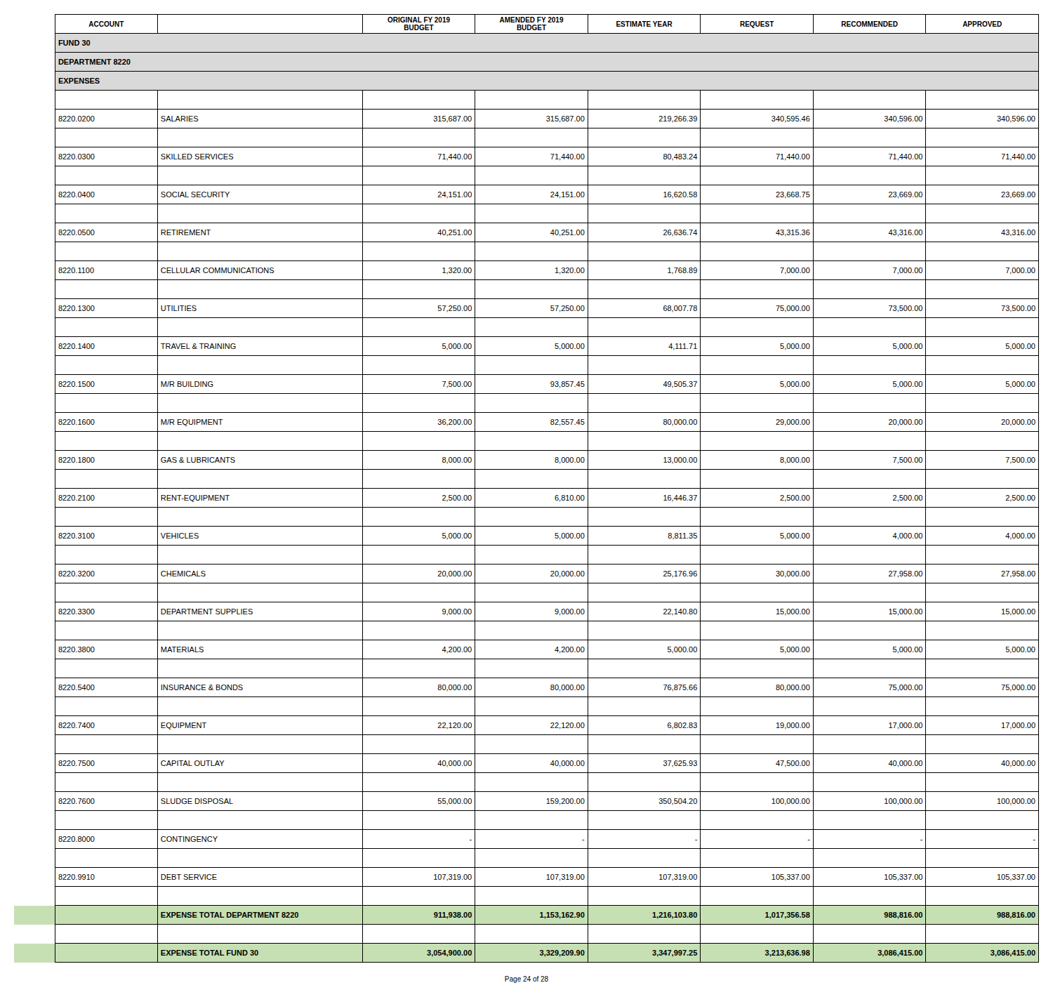| | ACCOUNT | | ORIGINAL FY 2019 BUDGET | AMENDED FY 2019 BUDGET | ESTIMATE YEAR | REQUEST | RECOMMENDED | APPROVED |
| --- | --- | --- | --- | --- | --- | --- | --- | --- |
| | FUND 30 |
| | DEPARTMENT 8220 |
| | EXPENSES |
| | 8220.0200 | SALARIES | 315,687.00 | 315,687.00 | 219,266.39 | 340,595.46 | 340,596.00 | 340,596.00 |
| | 8220.0300 | SKILLED SERVICES | 71,440.00 | 71,440.00 | 80,483.24 | 71,440.00 | 71,440.00 | 71,440.00 |
| | 8220.0400 | SOCIAL SECURITY | 24,151.00 | 24,151.00 | 16,620.58 | 23,668.75 | 23,669.00 | 23,669.00 |
| | 8220.0500 | RETIREMENT | 40,251.00 | 40,251.00 | 26,636.74 | 43,315.36 | 43,316.00 | 43,316.00 |
| | 8220.1100 | CELLULAR COMMUNICATIONS | 1,320.00 | 1,320.00 | 1,768.89 | 7,000.00 | 7,000.00 | 7,000.00 |
| | 8220.1300 | UTILITIES | 57,250.00 | 57,250.00 | 68,007.78 | 75,000.00 | 73,500.00 | 73,500.00 |
| | 8220.1400 | TRAVEL & TRAINING | 5,000.00 | 5,000.00 | 4,111.71 | 5,000.00 | 5,000.00 | 5,000.00 |
| | 8220.1500 | M/R BUILDING | 7,500.00 | 93,857.45 | 49,505.37 | 5,000.00 | 5,000.00 | 5,000.00 |
| | 8220.1600 | M/R EQUIPMENT | 36,200.00 | 82,557.45 | 80,000.00 | 29,000.00 | 20,000.00 | 20,000.00 |
| | 8220.1800 | GAS & LUBRICANTS | 8,000.00 | 8,000.00 | 13,000.00 | 8,000.00 | 7,500.00 | 7,500.00 |
| | 8220.2100 | RENT-EQUIPMENT | 2,500.00 | 6,810.00 | 16,446.37 | 2,500.00 | 2,500.00 | 2,500.00 |
| | 8220.3100 | VEHICLES | 5,000.00 | 5,000.00 | 8,811.35 | 5,000.00 | 4,000.00 | 4,000.00 |
| | 8220.3200 | CHEMICALS | 20,000.00 | 20,000.00 | 25,176.96 | 30,000.00 | 27,958.00 | 27,958.00 |
| | 8220.3300 | DEPARTMENT SUPPLIES | 9,000.00 | 9,000.00 | 22,140.80 | 15,000.00 | 15,000.00 | 15,000.00 |
| | 8220.3800 | MATERIALS | 4,200.00 | 4,200.00 | 5,000.00 | 5,000.00 | 5,000.00 | 5,000.00 |
| | 8220.5400 | INSURANCE & BONDS | 80,000.00 | 80,000.00 | 76,875.66 | 80,000.00 | 75,000.00 | 75,000.00 |
| | 8220.7400 | EQUIPMENT | 22,120.00 | 22,120.00 | 6,802.83 | 19,000.00 | 17,000.00 | 17,000.00 |
| | 8220.7500 | CAPITAL OUTLAY | 40,000.00 | 40,000.00 | 37,625.93 | 47,500.00 | 40,000.00 | 40,000.00 |
| | 8220.7600 | SLUDGE DISPOSAL | 55,000.00 | 159,200.00 | 350,504.20 | 100,000.00 | 100,000.00 | 100,000.00 |
| | 8220.8000 | CONTINGENCY | - | - | - | - | - | - |
| | 8220.9910 | DEBT SERVICE | 107,319.00 | 107,319.00 | 107,319.00 | 105,337.00 | 105,337.00 | 105,337.00 |
| | | EXPENSE TOTAL DEPARTMENT 8220 | 911,938.00 | 1,153,162.90 | 1,216,103.80 | 1,017,356.58 | 988,816.00 | 988,816.00 |
| | | EXPENSE TOTAL FUND 30 | 3,054,900.00 | 3,329,209.90 | 3,347,997.25 | 3,213,636.98 | 3,086,415.00 | 3,086,415.00 |
Page 24 of 28